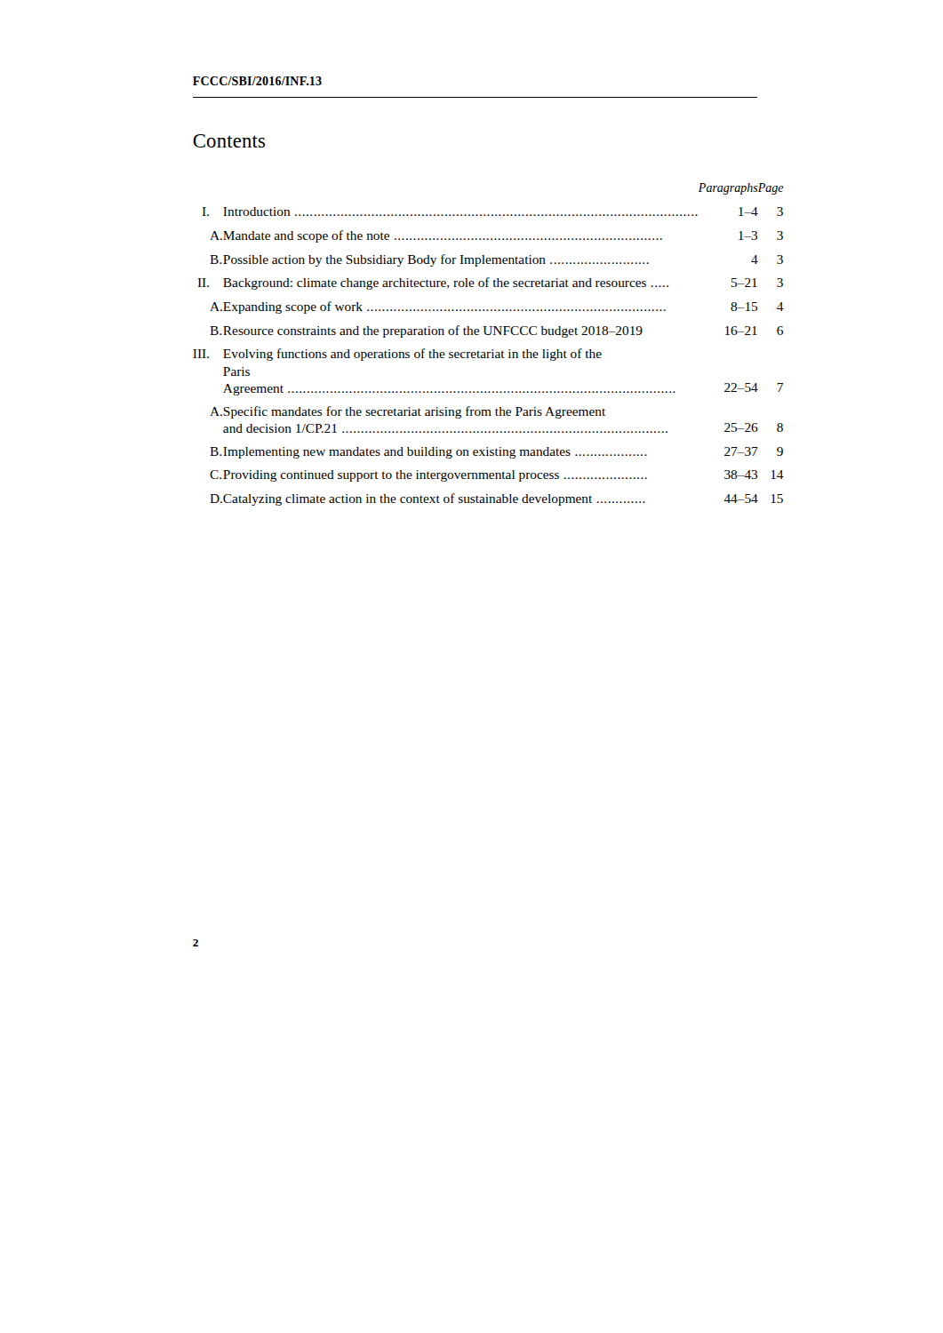FCCC/SBI/2016/INF.13
Contents
| | | | Paragraphs | Page |
| I. | | Introduction ......................................................................................................... | 1–4 | 3 |
| | A. | Mandate and scope of the note ...................................................................... | 1–3 | 3 |
| | B. | Possible action by the Subsidiary Body for Implementation .......................... | 4 | 3 |
| II. | | Background: climate change architecture, role of the secretariat and resources ..... | 5–21 | 3 |
| | A. | Expanding scope of work .............................................................................. | 8–15 | 4 |
| | B. | Resource constraints and the preparation of the UNFCCC budget 2018–2019 | 16–21 | 6 |
| III. | | Evolving functions and operations of the secretariat in the light of the Paris Agreement ..................................................................................................... | 22–54 | 7 |
| | A. | Specific mandates for the secretariat arising from the Paris Agreement and decision 1/CP.21 ..................................................................................... | 25–26 | 8 |
| | B. | Implementing new mandates and building on existing mandates ................... | 27–37 | 9 |
| | C. | Providing continued support to the intergovernmental process ...................... | 38–43 | 14 |
| | D. | Catalyzing climate action in the context of sustainable development ............. | 44–54 | 15 |
2